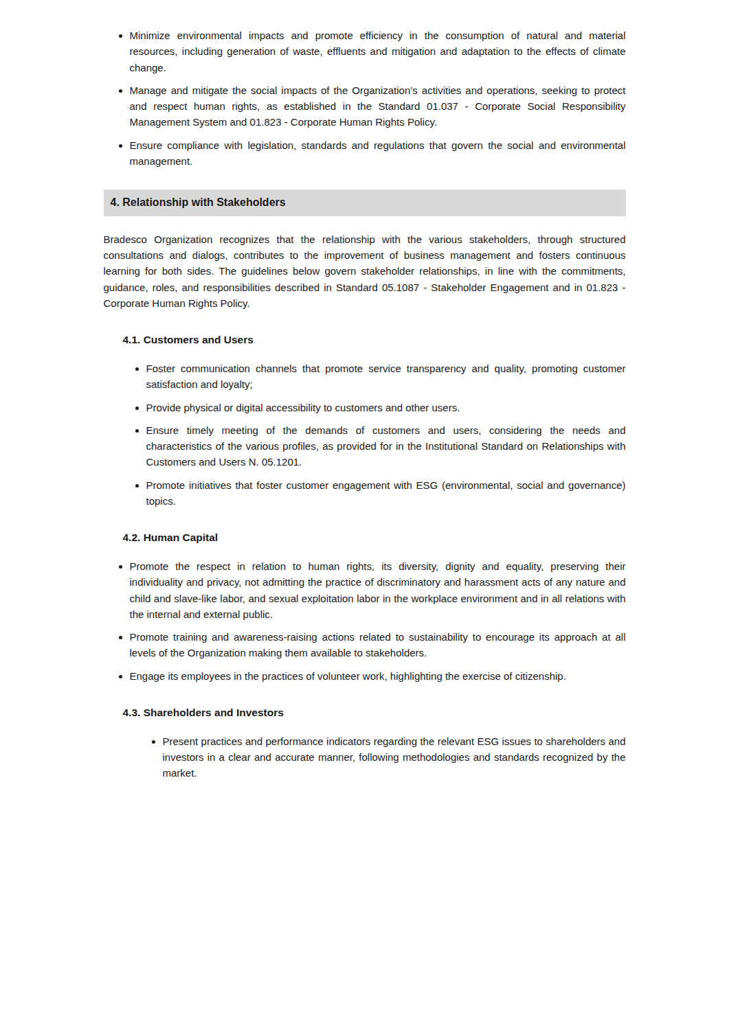Minimize environmental impacts and promote efficiency in the consumption of natural and material resources, including generation of waste, effluents and mitigation and adaptation to the effects of climate change.
Manage and mitigate the social impacts of the Organization’s activities and operations, seeking to protect and respect human rights, as established in the Standard 01.037 - Corporate Social Responsibility Management System and 01.823 - Corporate Human Rights Policy.
Ensure compliance with legislation, standards and regulations that govern the social and environmental management.
4. Relationship with Stakeholders
Bradesco Organization recognizes that the relationship with the various stakeholders, through structured consultations and dialogs, contributes to the improvement of business management and fosters continuous learning for both sides. The guidelines below govern stakeholder relationships, in line with the commitments, guidance, roles, and responsibilities described in Standard 05.1087 - Stakeholder Engagement and in 01.823 - Corporate Human Rights Policy.
4.1. Customers and Users
Foster communication channels that promote service transparency and quality, promoting customer satisfaction and loyalty;
Provide physical or digital accessibility to customers and other users.
Ensure timely meeting of the demands of customers and users, considering the needs and characteristics of the various profiles, as provided for in the Institutional Standard on Relationships with Customers and Users N. 05.1201.
Promote initiatives that foster customer engagement with ESG (environmental, social and governance) topics.
4.2. Human Capital
Promote the respect in relation to human rights, its diversity, dignity and equality, preserving their individuality and privacy, not admitting the practice of discriminatory and harassment acts of any nature and child and slave-like labor, and sexual exploitation labor in the workplace environment and in all relations with the internal and external public.
Promote training and awareness-raising actions related to sustainability to encourage its approach at all levels of the Organization making them available to stakeholders.
Engage its employees in the practices of volunteer work, highlighting the exercise of citizenship.
4.3. Shareholders and Investors
Present practices and performance indicators regarding the relevant ESG issues to shareholders and investors in a clear and accurate manner, following methodologies and standards recognized by the market.